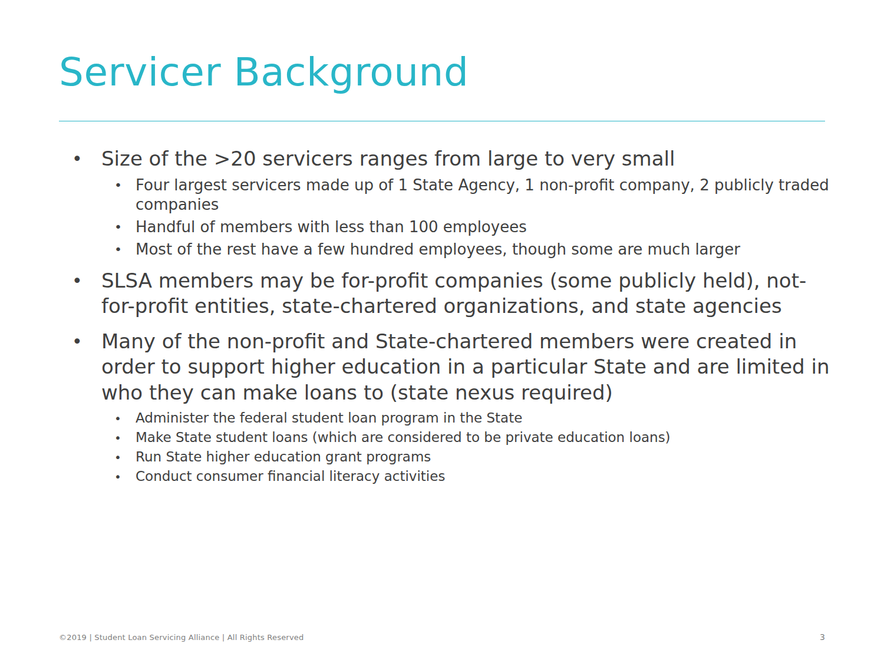Servicer Background
• Size of the >20 servicers ranges from large to very small
•Four largest servicers made up of 1 State Agency, 1 non-profit company, 2 publicly traded companies
•Handful of members with less than 100 employees
•Most of the rest have a few hundred employees, though some are much larger
• SLSA members may be for-profit companies (some publicly held), not-for-profit entities, state-chartered organizations, and state agencies
• Many of the non-profit and State-chartered members were created in order to support higher education in a particular State and are limited in who they can make loans to (state nexus required)
•Administer the federal student loan program in the State
•Make State student loans (which are considered to be private education loans)
•Run State higher education grant programs
•Conduct consumer financial literacy activities
©2019 | Student Loan Servicing Alliance | All Rights Reserved
3